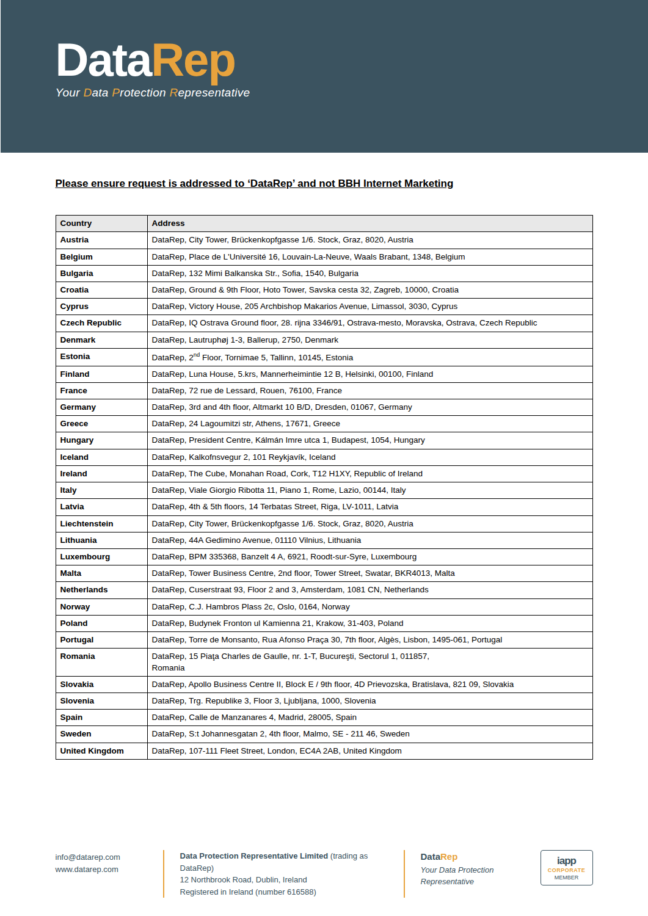DataRep
Your Data Protection Representative
Please ensure request is addressed to ‘DataRep’ and not BBH Internet Marketing
| Country | Address |
| --- | --- |
| Austria | DataRep, City Tower, Brückenkopfgasse 1/6. Stock, Graz, 8020, Austria |
| Belgium | DataRep, Place de L'Université 16, Louvain-La-Neuve, Waals Brabant, 1348, Belgium |
| Bulgaria | DataRep, 132 Mimi Balkanska Str., Sofia, 1540, Bulgaria |
| Croatia | DataRep, Ground & 9th Floor, Hoto Tower, Savska cesta 32, Zagreb, 10000, Croatia |
| Cyprus | DataRep, Victory House, 205 Archbishop Makarios Avenue, Limassol, 3030, Cyprus |
| Czech Republic | DataRep, IQ Ostrava Ground floor, 28. rijna 3346/91, Ostrava-mesto, Moravska, Ostrava, Czech Republic |
| Denmark | DataRep, Lautruphøj 1-3, Ballerup, 2750, Denmark |
| Estonia | DataRep, 2 nd Floor, Tornimae 5, Tallinn, 10145, Estonia |
| Finland | DataRep, Luna House, 5.krs, Mannerheimintie 12 B, Helsinki, 00100, Finland |
| France | DataRep, 72 rue de Lessard, Rouen, 76100, France |
| Germany | DataRep, 3rd and 4th floor, Altmarkt 10 B/D, Dresden, 01067, Germany |
| Greece | DataRep, 24 Lagoumitzi str, Athens, 17671, Greece |
| Hungary | DataRep, President Centre, Kálmán Imre utca 1, Budapest, 1054, Hungary |
| Iceland | DataRep, Kalkofnsvegur 2, 101 Reykjavík, Iceland |
| Ireland | DataRep, The Cube, Monahan Road, Cork, T12 H1XY, Republic of Ireland |
| Italy | DataRep, Viale Giorgio Ribotta 11, Piano 1, Rome, Lazio, 00144, Italy |
| Latvia | DataRep, 4th & 5th floors, 14 Terbatas Street, Riga, LV-1011, Latvia |
| Liechtenstein | DataRep, City Tower, Brückenkopfgasse 1/6. Stock, Graz, 8020, Austria |
| Lithuania | DataRep, 44A Gedimino Avenue, 01110 Vilnius, Lithuania |
| Luxembourg | DataRep, BPM 335368, Banzelt 4 A, 6921, Roodt-sur-Syre, Luxembourg |
| Malta | DataRep, Tower Business Centre, 2nd floor, Tower Street, Swatar, BKR4013, Malta |
| Netherlands | DataRep, Cuserstraat 93, Floor 2 and 3, Amsterdam, 1081 CN, Netherlands |
| Norway | DataRep, C.J. Hambros Plass 2c, Oslo, 0164, Norway |
| Poland | DataRep, Budynek Fronton ul Kamienna 21, Krakow, 31-403, Poland |
| Portugal | DataRep, Torre de Monsanto, Rua Afonso Praça 30, 7th floor, Algès, Lisbon, 1495-061, Portugal |
| Romania | DataRep, 15 Piaţa Charles de Gaulle, nr. 1-T, Bucureşti, Sectorul 1, 011857, Romania |
| Slovakia | DataRep, Apollo Business Centre II, Block E / 9th floor, 4D Prievozska, Bratislava, 821 09, Slovakia |
| Slovenia | DataRep, Trg. Republike 3, Floor 3, Ljubljana, 1000, Slovenia |
| Spain | DataRep, Calle de Manzanares 4, Madrid, 28005, Spain |
| Sweden | DataRep, S:t Johannesgatan 2, 4th floor, Malmo, SE - 211 46, Sweden |
| United Kingdom | DataRep, 107-111 Fleet Street, London, EC4A 2AB, United Kingdom |
info@datarep.com
www.datarep.com
Data Protection Representative Limited (trading as DataRep)
12 Northbrook Road, Dublin, Ireland
Registered in Ireland (number 616588)
DataRep
Your Data Protection
Representative
iapp
CORPORATE
MEMBER